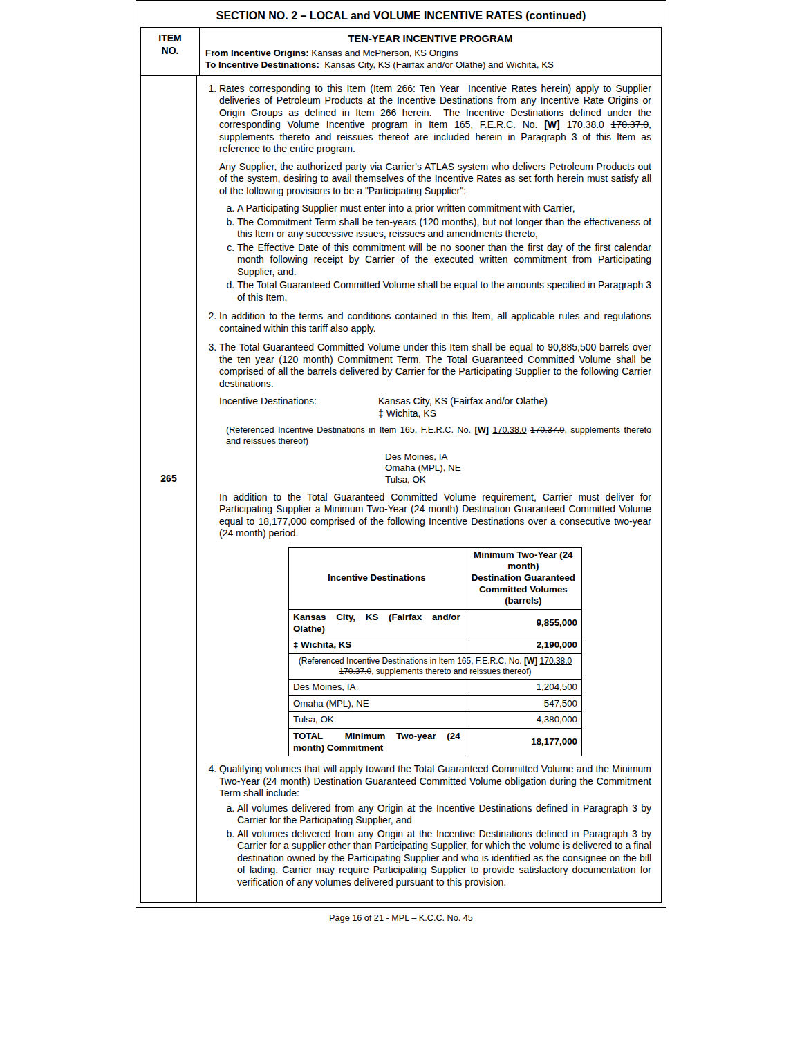SECTION NO. 2 – LOCAL and VOLUME INCENTIVE RATES (continued)
ITEM
NO.
TEN-YEAR INCENTIVE PROGRAM
From Incentive Origins: Kansas and McPherson, KS Origins
To Incentive Destinations: Kansas City, KS (Fairfax and/or Olathe) and Wichita, KS
265
Rates corresponding to this Item (Item 266: Ten Year Incentive Rates herein) apply to Supplier deliveries of Petroleum Products at the Incentive Destinations from any Incentive Rate Origins or Origin Groups as defined in Item 266 herein. The Incentive Destinations defined under the corresponding Volume Incentive program in Item 165, F.E.R.C. No. [W] 170.38.0 170.37.0, supplements thereto and reissues thereof are included herein in Paragraph 3 of this Item as reference to the entire program.
Any Supplier, the authorized party via Carrier's ATLAS system who delivers Petroleum Products out of the system, desiring to avail themselves of the Incentive Rates as set forth herein must satisfy all of the following provisions to be a "Participating Supplier":
A Participating Supplier must enter into a prior written commitment with Carrier,
The Commitment Term shall be ten-years (120 months), but not longer than the effectiveness of this Item or any successive issues, reissues and amendments thereto,
The Effective Date of this commitment will be no sooner than the first day of the first calendar month following receipt by Carrier of the executed written commitment from Participating Supplier, and.
The Total Guaranteed Committed Volume shall be equal to the amounts specified in Paragraph 3 of this Item.
In addition to the terms and conditions contained in this Item, all applicable rules and regulations contained within this tariff also apply.
The Total Guaranteed Committed Volume under this Item shall be equal to 90,885,500 barrels over the ten year (120 month) Commitment Term. The Total Guaranteed Committed Volume shall be comprised of all the barrels delivered by Carrier for the Participating Supplier to the following Carrier destinations.
Incentive Destinations:
Kansas City, KS (Fairfax and/or Olathe)
‡ Wichita, KS
(Referenced Incentive Destinations in Item 165, F.E.R.C. No. [W] 170.38.0 170.37.0, supplements thereto and reissues thereof)
Des Moines, IA
Omaha (MPL), NE
Tulsa, OK
In addition to the Total Guaranteed Committed Volume requirement, Carrier must deliver for Participating Supplier a Minimum Two-Year (24 month) Destination Guaranteed Committed Volume equal to 18,177,000 comprised of the following Incentive Destinations over a consecutive two-year (24 month) period.
| Incentive Destinations | Minimum Two-Year (24 month) Destination Guaranteed Committed Volumes (barrels) |
| --- | --- |
| Kansas City, KS (Fairfax and/or Olathe) | 9,855,000 |
| ‡ Wichita, KS | 2,190,000 |
| (Referenced Incentive Destinations in Item 165, F.E.R.C. No. [W] 170.38.0 170.37.0 , supplements thereto and reissues thereof) |
| Des Moines, IA | 1,204,500 |
| Omaha (MPL), NE | 547,500 |
| Tulsa, OK | 4,380,000 |
| TOTAL Minimum Two-year (24 month) Commitment | 18,177,000 |
Qualifying volumes that will apply toward the Total Guaranteed Committed Volume and the Minimum Two-Year (24 month) Destination Guaranteed Committed Volume obligation during the Commitment Term shall include:
All volumes delivered from any Origin at the Incentive Destinations defined in Paragraph 3 by Carrier for the Participating Supplier, and
All volumes delivered from any Origin at the Incentive Destinations defined in Paragraph 3 by Carrier for a supplier other than Participating Supplier, for which the volume is delivered to a final destination owned by the Participating Supplier and who is identified as the consignee on the bill of lading. Carrier may require Participating Supplier to provide satisfactory documentation for verification of any volumes delivered pursuant to this provision.
Page 16 of 21 - MPL – K.C.C. No. 45